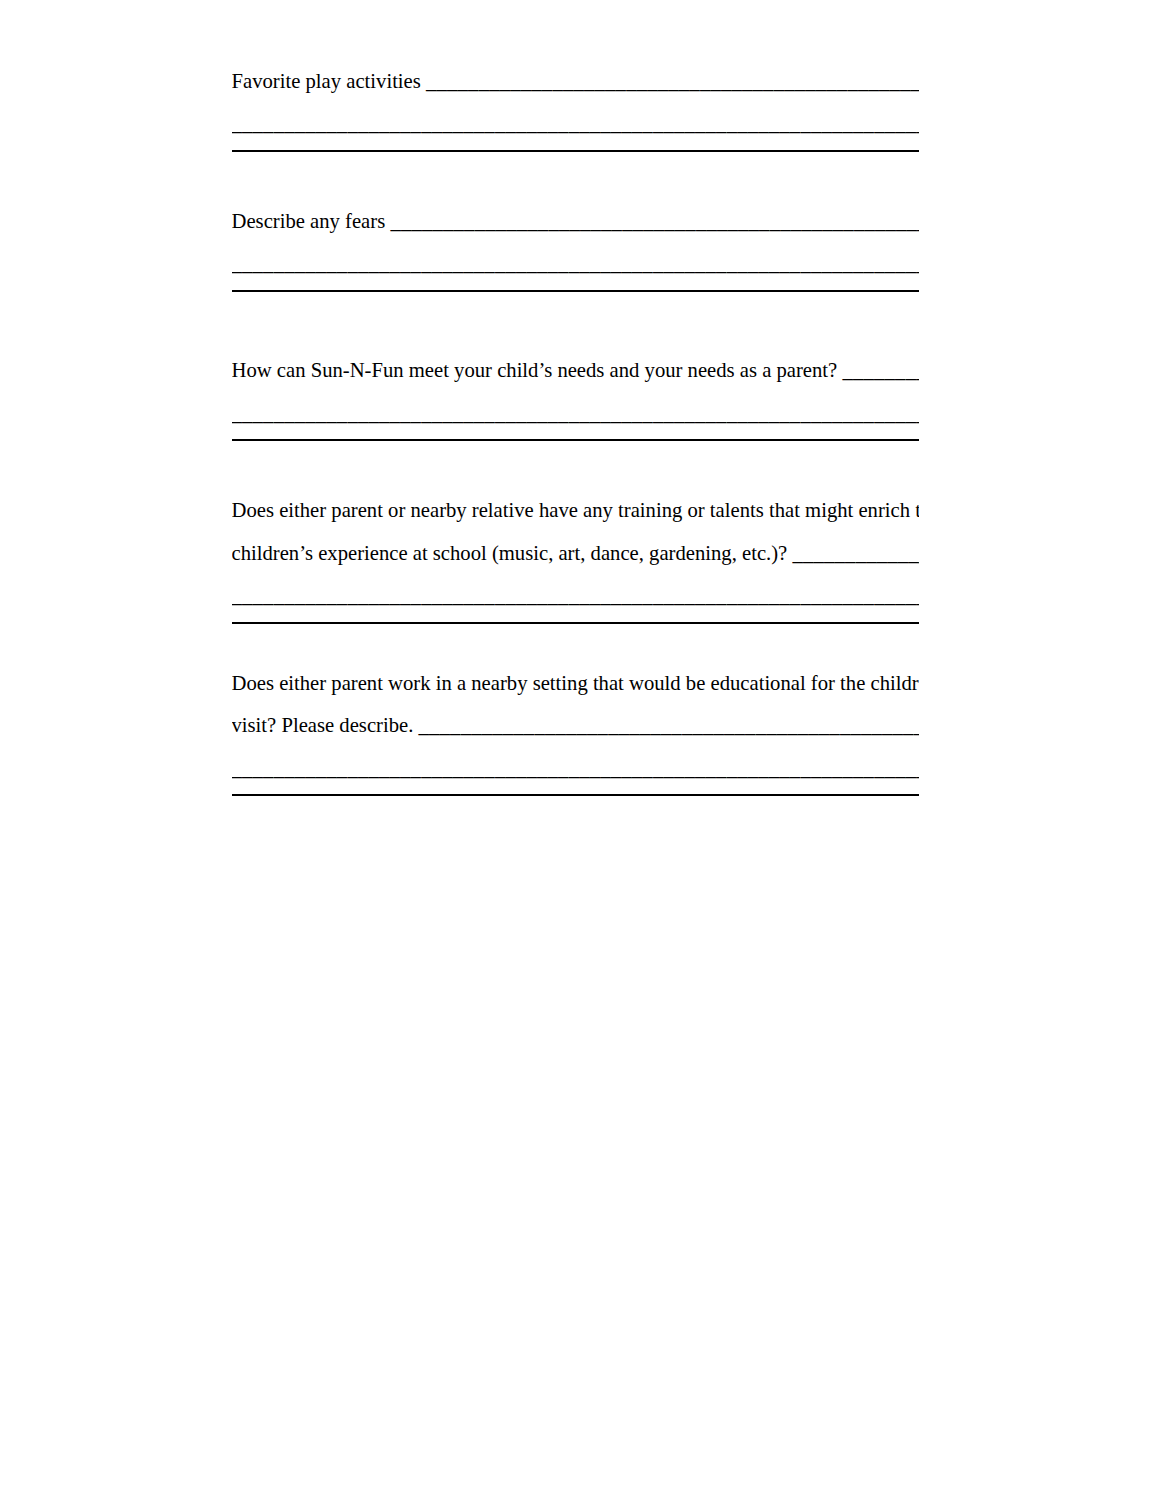Favorite play activities _______________________________________________________________
_________________________________________________________________________________
Describe any fears ____________________________________________________________________
_________________________________________________________________________________
How can Sun-N-Fun meet your child’s needs and your needs as a parent? _______________
_________________________________________________________________________________
Does either parent or nearby relative have any training or talents that might enrich the
children’s experience at school (music, art, dance, gardening, etc.)? ____________________
_________________________________________________________________________________
Does either parent work in a nearby setting that would be educational for the children to
visit? Please describe. _______________________________________________________________
_________________________________________________________________________________